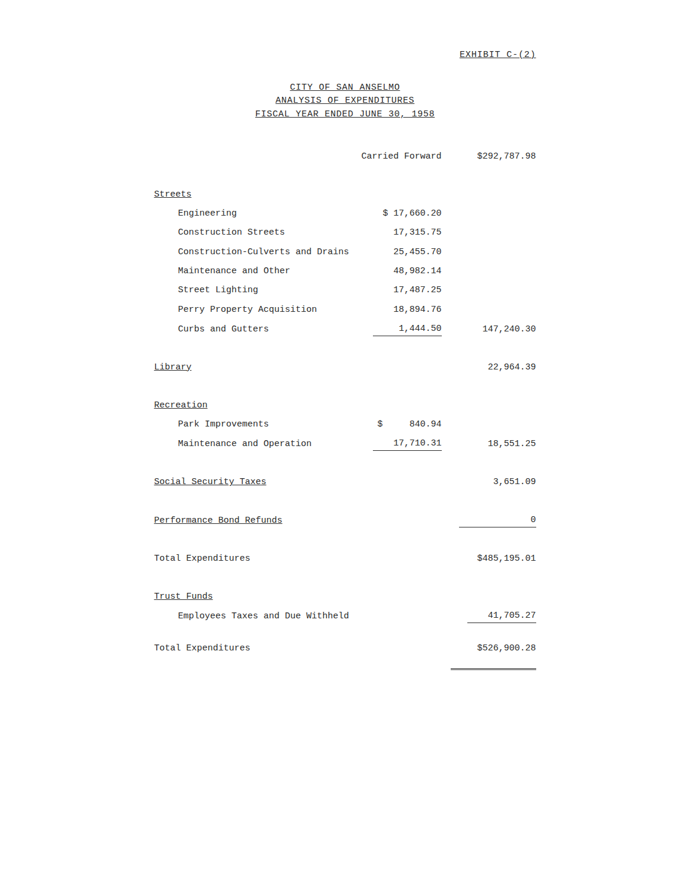EXHIBIT C-(2)
CITY OF SAN ANSELMO ANALYSIS OF EXPENDITURES FISCAL YEAR ENDED JUNE 30, 1958
| | Carried Forward | $292,787.98 |
| Streets | | |
| Engineering | $ 17,660.20 | |
| Construction Streets | 17,315.75 | |
| Construction-Culverts and Drains | 25,455.70 | |
| Maintenance and Other | 48,982.14 | |
| Street Lighting | 17,487.25 | |
| Perry Property Acquisition | 18,894.76 | |
| Curbs and Gutters | 1,444.50 | 147,240.30 |
| Library | | 22,964.39 |
| Recreation | | |
| Park Improvements | $ 840.94 | |
| Maintenance and Operation | 17,710.31 | 18,551.25 |
| Social Security Taxes | | 3,651.09 |
| Performance Bond Refunds | | 0 |
| Total Expenditures | | $485,195.01 |
| Trust Funds | | |
| Employees Taxes and Due Withheld | | 41,705.27 |
| Total Expenditures | | $526,900.28 |